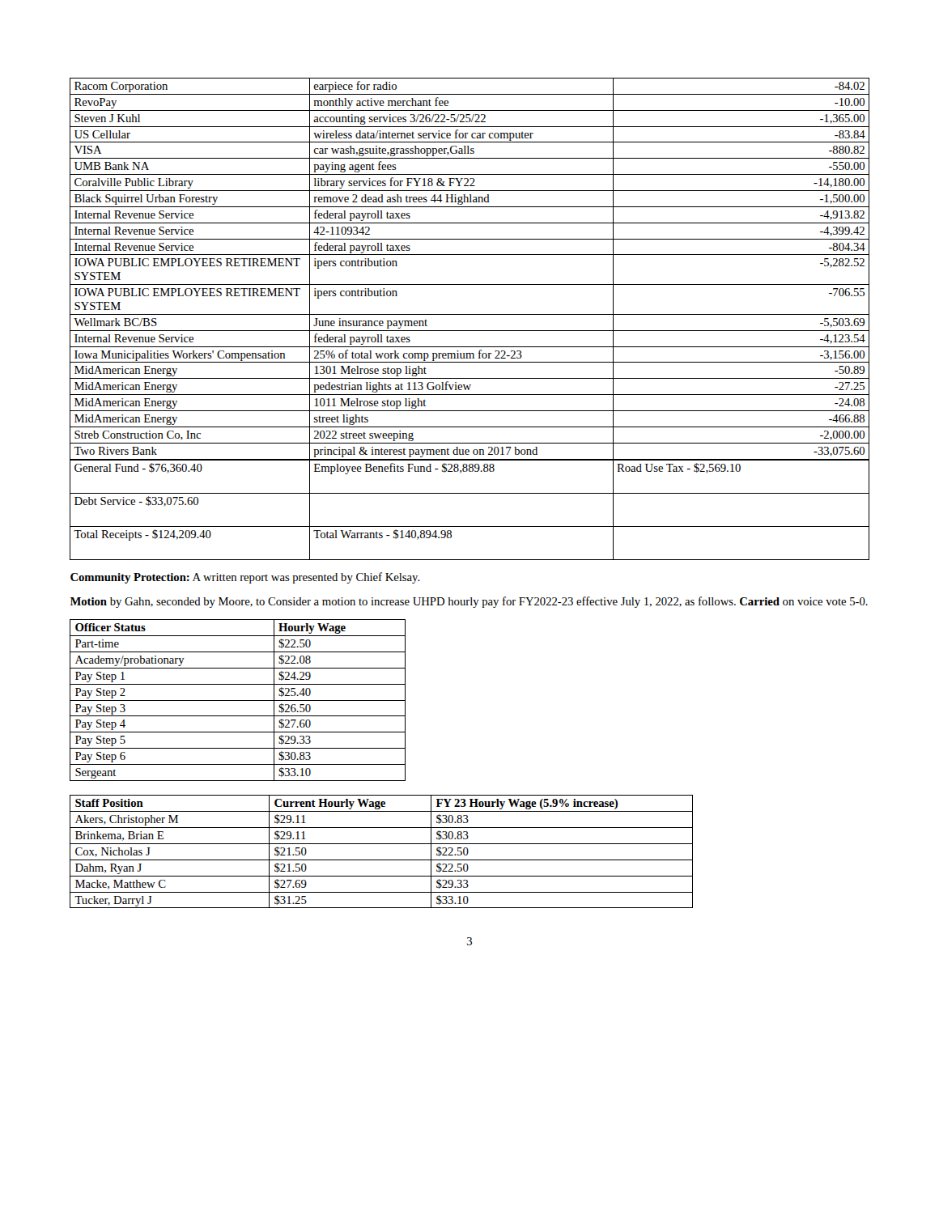| Racom Corporation | earpiece for radio | -84.02 |
| RevoPay | monthly active merchant fee | -10.00 |
| Steven J Kuhl | accounting services 3/26/22-5/25/22 | -1,365.00 |
| US Cellular | wireless data/internet service for car computer | -83.84 |
| VISA | car wash,gsuite,grasshopper,Galls | -880.82 |
| UMB Bank NA | paying agent fees | -550.00 |
| Coralville Public Library | library services for FY18 & FY22 | -14,180.00 |
| Black Squirrel Urban Forestry | remove 2 dead ash trees 44 Highland | -1,500.00 |
| Internal Revenue Service | federal payroll taxes | -4,913.82 |
| Internal Revenue Service | 42-1109342 | -4,399.42 |
| Internal Revenue Service | federal payroll taxes | -804.34 |
| IOWA PUBLIC EMPLOYEES RETIREMENT SYSTEM | ipers contribution | -5,282.52 |
| IOWA PUBLIC EMPLOYEES RETIREMENT SYSTEM | ipers contribution | -706.55 |
| Wellmark BC/BS | June insurance payment | -5,503.69 |
| Internal Revenue Service | federal payroll taxes | -4,123.54 |
| Iowa Municipalities Workers' Compensation | 25% of total work comp premium for 22-23 | -3,156.00 |
| MidAmerican Energy | 1301 Melrose stop light | -50.89 |
| MidAmerican Energy | pedestrian lights at 113 Golfview | -27.25 |
| MidAmerican Energy | 1011 Melrose stop light | -24.08 |
| MidAmerican Energy | street lights | -466.88 |
| Streb Construction Co, Inc | 2022 street sweeping | -2,000.00 |
| Two Rivers Bank | principal & interest payment due on 2017 bond | -33,075.60 |
| General Fund - $76,360.40 | Employee Benefits Fund - $28,889.88 | Road Use Tax - $2,569.10 |
| Debt Service - $33,075.60 | | |
| Total Receipts - $124,209.40 | Total Warrants - $140,894.98 | |
Community Protection: A written report was presented by Chief Kelsay.
Motion by Gahn, seconded by Moore, to Consider a motion to increase UHPD hourly pay for FY2022-23 effective July 1, 2022, as follows. Carried on voice vote 5-0.
| Officer Status | Hourly Wage |
| --- | --- |
| Part-time | $22.50 |
| Academy/probationary | $22.08 |
| Pay Step 1 | $24.29 |
| Pay Step 2 | $25.40 |
| Pay Step 3 | $26.50 |
| Pay Step 4 | $27.60 |
| Pay Step 5 | $29.33 |
| Pay Step 6 | $30.83 |
| Sergeant | $33.10 |
| Staff Position | Current Hourly Wage | FY 23 Hourly Wage (5.9% increase) |
| --- | --- | --- |
| Akers, Christopher M | $29.11 | $30.83 |
| Brinkema, Brian E | $29.11 | $30.83 |
| Cox, Nicholas J | $21.50 | $22.50 |
| Dahm, Ryan J | $21.50 | $22.50 |
| Macke, Matthew C | $27.69 | $29.33 |
| Tucker, Darryl J | $31.25 | $33.10 |
3